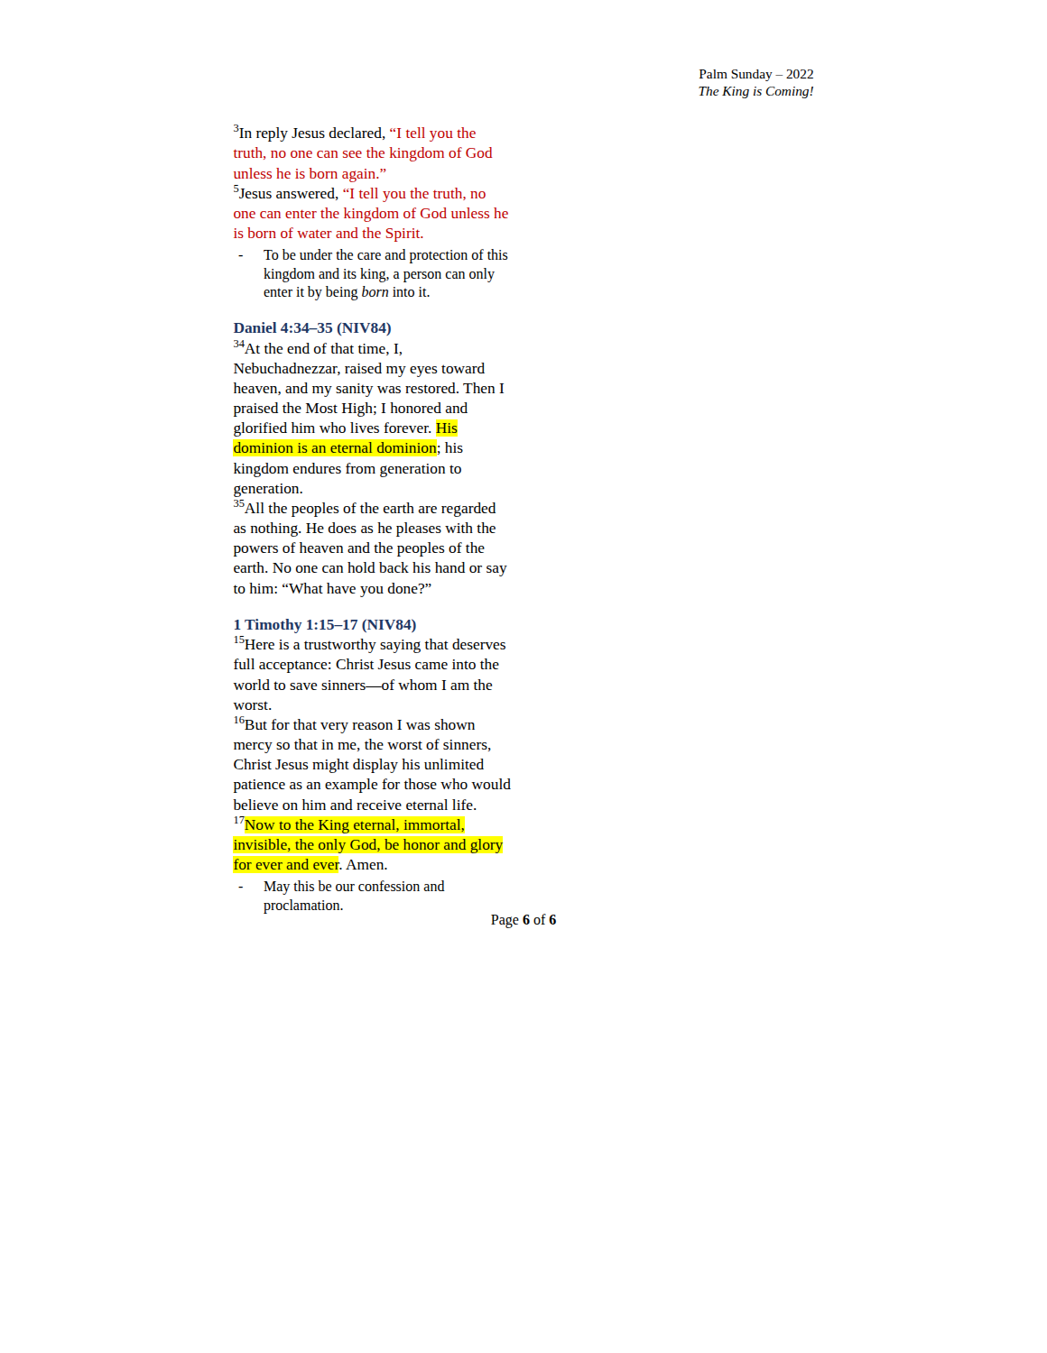Palm Sunday – 2022
The King is Coming!
3In reply Jesus declared, “I tell you the truth, no one can see the kingdom of God unless he is born again.”
5Jesus answered, “I tell you the truth, no one can enter the kingdom of God unless he is born of water and the Spirit.
To be under the care and protection of this kingdom and its king, a person can only enter it by being born into it.
Daniel 4:34–35 (NIV84)
34At the end of that time, I, Nebuchadnezzar, raised my eyes toward heaven, and my sanity was restored. Then I praised the Most High; I honored and glorified him who lives forever. His dominion is an eternal dominion; his kingdom endures from generation to generation.
35All the peoples of the earth are regarded as nothing. He does as he pleases with the powers of heaven and the peoples of the earth. No one can hold back his hand or say to him: “What have you done?”
1 Timothy 1:15–17 (NIV84)
15Here is a trustworthy saying that deserves full acceptance: Christ Jesus came into the world to save sinners—of whom I am the worst.
16But for that very reason I was shown mercy so that in me, the worst of sinners, Christ Jesus might display his unlimited patience as an example for those who would believe on him and receive eternal life.
17Now to the King eternal, immortal, invisible, the only God, be honor and glory for ever and ever. Amen.
May this be our confession and proclamation.
Page 6 of 6